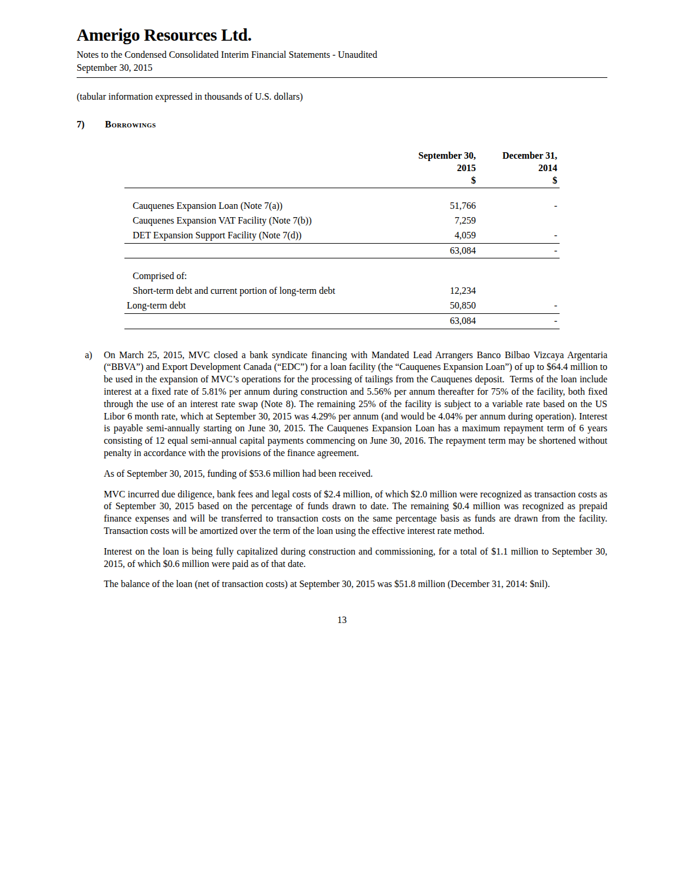Amerigo Resources Ltd.
Notes to the Condensed Consolidated Interim Financial Statements - Unaudited
September 30, 2015
(tabular information expressed in thousands of U.S. dollars)
7) Borrowings
| | September 30, 2015 $ | December 31, 2014 $ |
| --- | --- | --- |
| Cauquenes Expansion Loan (Note 7(a)) | 51,766 | - |
| Cauquenes Expansion VAT Facility (Note 7(b)) | 7,259 | |
| DET Expansion Support Facility (Note 7(d)) | 4,059 | - |
| | 63,084 | - |
| Comprised of: | | |
| Short-term debt and current portion of long-term debt | 12,234 | |
| Long-term debt | 50,850 | - |
| | 63,084 | - |
On March 25, 2015, MVC closed a bank syndicate financing with Mandated Lead Arrangers Banco Bilbao Vizcaya Argentaria (“BBVA”) and Export Development Canada (“EDC”) for a loan facility (the “Cauquenes Expansion Loan”) of up to $64.4 million to be used in the expansion of MVC’s operations for the processing of tailings from the Cauquenes deposit. Terms of the loan include interest at a fixed rate of 5.81% per annum during construction and 5.56% per annum thereafter for 75% of the facility, both fixed through the use of an interest rate swap (Note 8). The remaining 25% of the facility is subject to a variable rate based on the US Libor 6 month rate, which at September 30, 2015 was 4.29% per annum (and would be 4.04% per annum during operation). Interest is payable semi-annually starting on June 30, 2015. The Cauquenes Expansion Loan has a maximum repayment term of 6 years consisting of 12 equal semi-annual capital payments commencing on June 30, 2016. The repayment term may be shortened without penalty in accordance with the provisions of the finance agreement.
As of September 30, 2015, funding of $53.6 million had been received.
MVC incurred due diligence, bank fees and legal costs of $2.4 million, of which $2.0 million were recognized as transaction costs as of September 30, 2015 based on the percentage of funds drawn to date. The remaining $0.4 million was recognized as prepaid finance expenses and will be transferred to transaction costs on the same percentage basis as funds are drawn from the facility. Transaction costs will be amortized over the term of the loan using the effective interest rate method.
Interest on the loan is being fully capitalized during construction and commissioning, for a total of $1.1 million to September 30, 2015, of which $0.6 million were paid as of that date.
The balance of the loan (net of transaction costs) at September 30, 2015 was $51.8 million (December 31, 2014: $nil).
13